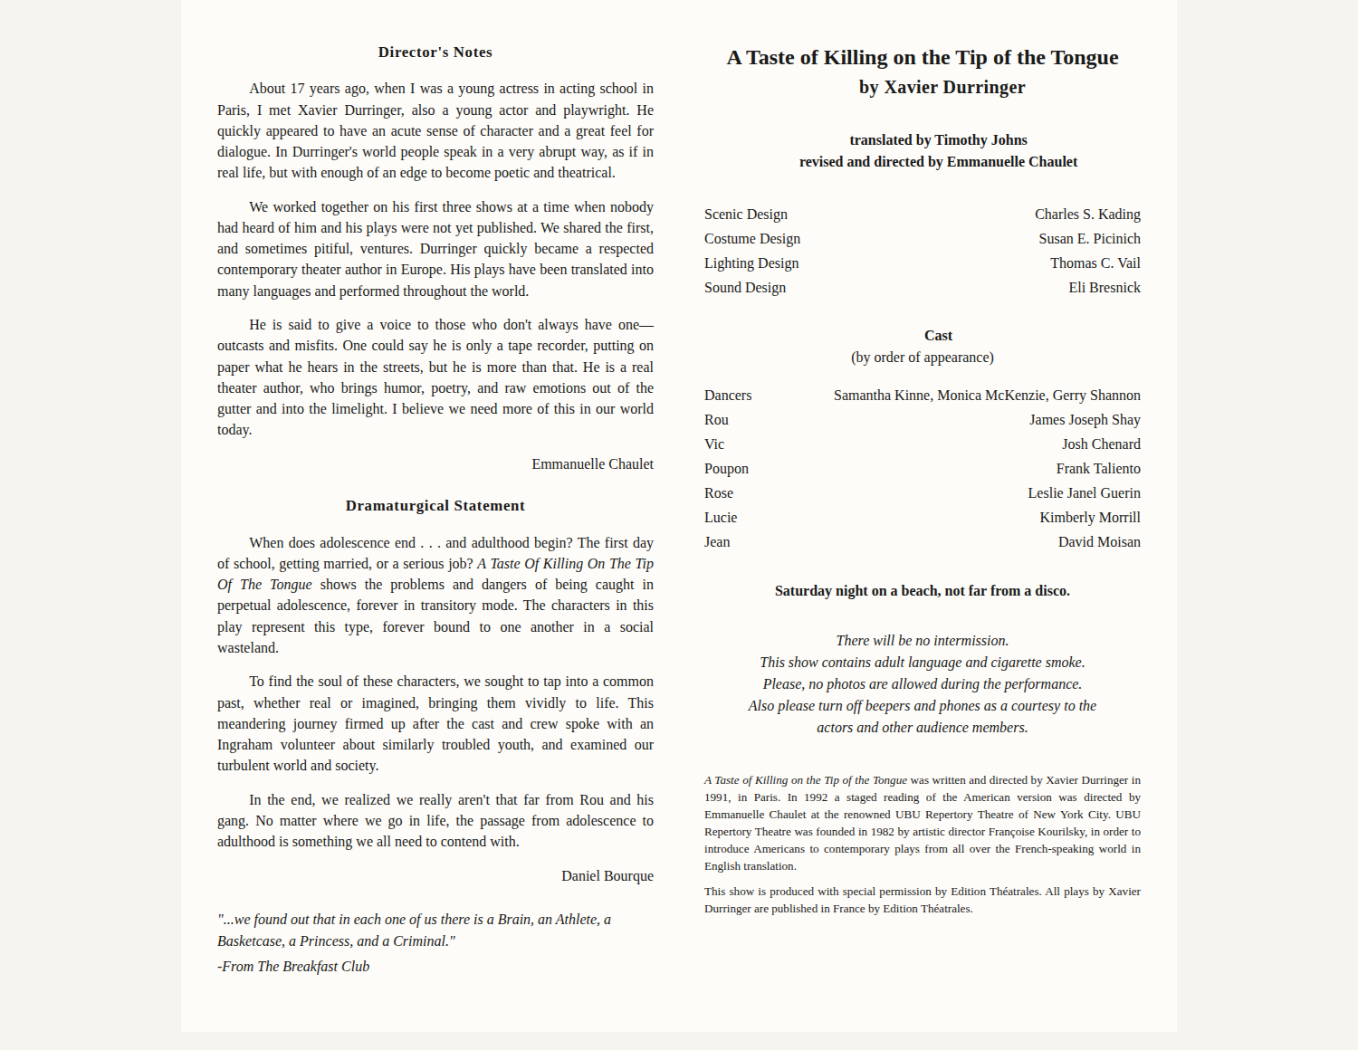Director's Notes
About 17 years ago, when I was a young actress in acting school in Paris, I met Xavier Durringer, also a young actor and playwright. He quickly appeared to have an acute sense of character and a great feel for dialogue. In Durringer's world people speak in a very abrupt way, as if in real life, but with enough of an edge to become poetic and theatrical.
We worked together on his first three shows at a time when nobody had heard of him and his plays were not yet published. We shared the first, and sometimes pitiful, ventures. Durringer quickly became a respected contemporary theater author in Europe. His plays have been translated into many languages and performed throughout the world.
He is said to give a voice to those who don't always have one—outcasts and misfits. One could say he is only a tape recorder, putting on paper what he hears in the streets, but he is more than that. He is a real theater author, who brings humor, poetry, and raw emotions out of the gutter and into the limelight. I believe we need more of this in our world today.
Emmanuelle Chaulet
Dramaturgical Statement
When does adolescence end . . . and adulthood begin? The first day of school, getting married, or a serious job? A Taste Of Killing On The Tip Of The Tongue shows the problems and dangers of being caught in perpetual adolescence, forever in transitory mode. The characters in this play represent this type, forever bound to one another in a social wasteland.
To find the soul of these characters, we sought to tap into a common past, whether real or imagined, bringing them vividly to life. This meandering journey firmed up after the cast and crew spoke with an Ingraham volunteer about similarly troubled youth, and examined our turbulent world and society.
In the end, we realized we really aren't that far from Rou and his gang. No matter where we go in life, the passage from adolescence to adulthood is something we all need to contend with.
Daniel Bourque
"...we found out that in each one of us there is a Brain, an Athlete, a Basketcase, a Princess, and a Criminal." -From The Breakfast Club
A Taste of Killing on the Tip of the Tongue
by Xavier Durringer
translated by Timothy Johns
revised and directed by Emmanuelle Chaulet
| Scenic Design | Charles S. Kading |
| Costume Design | Susan E. Picinich |
| Lighting Design | Thomas C. Vail |
| Sound Design | Eli Bresnick |
Cast
(by order of appearance)
| Dancers | Samantha Kinne, Monica McKenzie, Gerry Shannon |
| Rou | James Joseph Shay |
| Vic | Josh Chenard |
| Poupon | Frank Taliento |
| Rose | Leslie Janel Guerin |
| Lucie | Kimberly Morrill |
| Jean | David Moisan |
Saturday night on a beach, not far from a disco.
There will be no intermission.
This show contains adult language and cigarette smoke.
Please, no photos are allowed during the performance.
Also please turn off beepers and phones as a courtesy to the
actors and other audience members.
A Taste of Killing on the Tip of the Tongue was written and directed by Xavier Durringer in 1991, in Paris. In 1992 a staged reading of the American version was directed by Emmanuelle Chaulet at the renowned UBU Repertory Theatre of New York City. UBU Repertory Theatre was founded in 1982 by artistic director Françoise Kourilsky, in order to introduce Americans to contemporary plays from all over the French-speaking world in English translation.
This show is produced with special permission by Edition Théatrales. All plays by Xavier Durringer are published in France by Edition Théatrales.